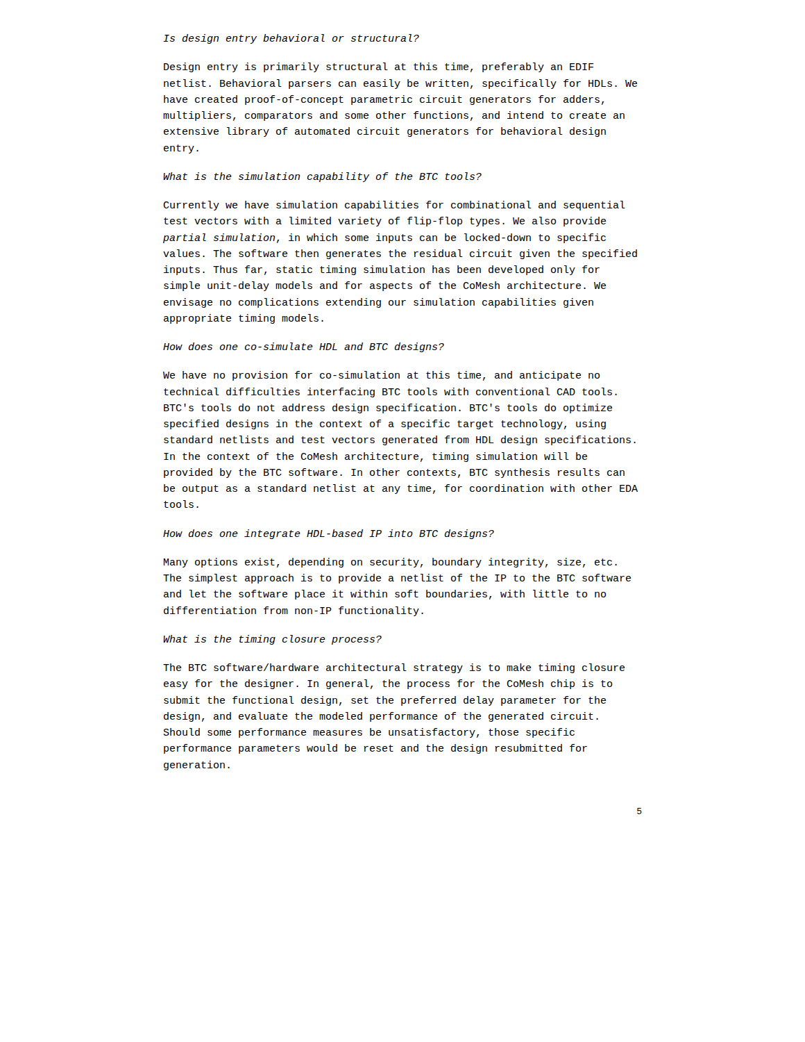Is design entry behavioral or structural?
Design entry is primarily structural at this time, preferably an EDIF netlist. Behavioral parsers can easily be written, specifically for HDLs. We have created proof-of-concept parametric circuit generators for adders, multipliers, comparators and some other functions, and intend to create an extensive library of automated circuit generators for behavioral design entry.
What is the simulation capability of the BTC tools?
Currently we have simulation capabilities for combinational and sequential test vectors with a limited variety of flip-flop types. We also provide partial simulation, in which some inputs can be locked-down to specific values. The software then generates the residual circuit given the specified inputs. Thus far, static timing simulation has been developed only for simple unit-delay models and for aspects of the CoMesh architecture. We envisage no complications extending our simulation capabilities given appropriate timing models.
How does one co-simulate HDL and BTC designs?
We have no provision for co-simulation at this time, and anticipate no technical difficulties interfacing BTC tools with conventional CAD tools. BTC's tools do not address design specification. BTC's tools do optimize specified designs in the context of a specific target technology, using standard netlists and test vectors generated from HDL design specifications. In the context of the CoMesh architecture, timing simulation will be provided by the BTC software. In other contexts, BTC synthesis results can be output as a standard netlist at any time, for coordination with other EDA tools.
How does one integrate HDL-based IP into BTC designs?
Many options exist, depending on security, boundary integrity, size, etc. The simplest approach is to provide a netlist of the IP to the BTC software and let the software place it within soft boundaries, with little to no differentiation from non-IP functionality.
What is the timing closure process?
The BTC software/hardware architectural strategy is to make timing closure easy for the designer. In general, the process for the CoMesh chip is to submit the functional design, set the preferred delay parameter for the design, and evaluate the modeled performance of the generated circuit. Should some performance measures be unsatisfactory, those specific performance parameters would be reset and the design resubmitted for generation.
5